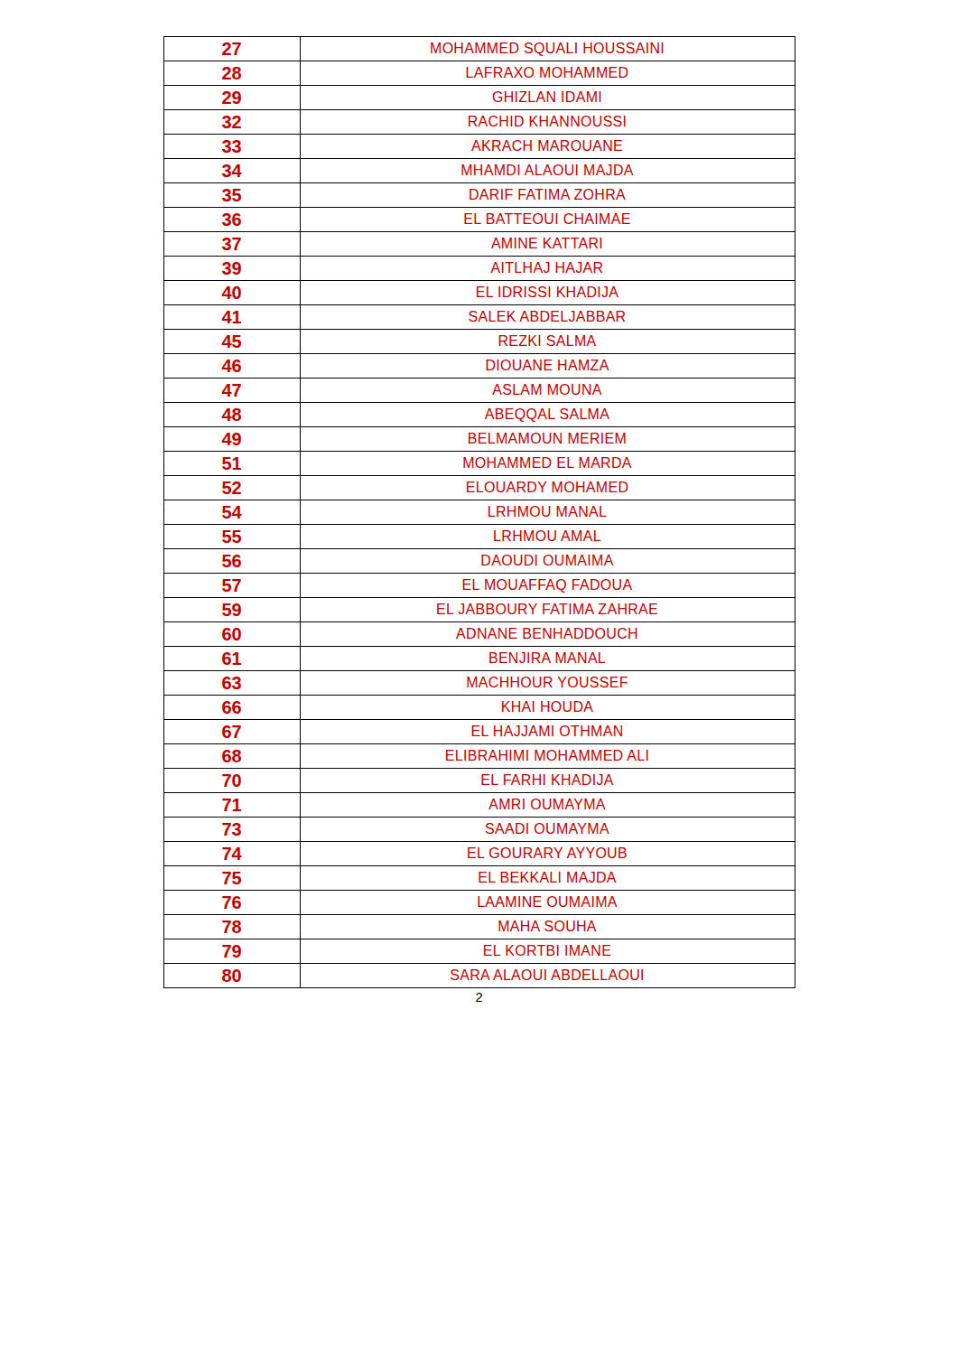| 27 | MOHAMMED SQUALI HOUSSAINI |
| 28 | LAFRAXO MOHAMMED |
| 29 | GHIZLAN IDAMI |
| 32 | RACHID KHANNOUSSI |
| 33 | AKRACH MAROUANE |
| 34 | MHAMDI ALAOUI MAJDA |
| 35 | DARIF FATIMA ZOHRA |
| 36 | EL BATTEOUI CHAIMAE |
| 37 | AMINE KATTARI |
| 39 | AITLHAJ HAJAR |
| 40 | EL IDRISSI KHADIJA |
| 41 | SALEK ABDELJABBAR |
| 45 | REZKI SALMA |
| 46 | DIOUANE HAMZA |
| 47 | ASLAM MOUNA |
| 48 | ABEQQAL SALMA |
| 49 | BELMAMOUN MERIEM |
| 51 | MOHAMMED EL MARDA |
| 52 | ELOUARDY MOHAMED |
| 54 | LRHMOU MANAL |
| 55 | LRHMOU AMAL |
| 56 | DAOUDI OUMAIMA |
| 57 | EL MOUAFFAQ FADOUA |
| 59 | EL JABBOURY FATIMA ZAHRAE |
| 60 | ADNANE BENHADDOUCH |
| 61 | BENJIRA MANAL |
| 63 | MACHHOUR YOUSSEF |
| 66 | KHAI HOUDA |
| 67 | EL HAJJAMI OTHMAN |
| 68 | ELIBRAHIMI MOHAMMED ALI |
| 70 | EL FARHI KHADIJA |
| 71 | AMRI OUMAYMA |
| 73 | SAADI OUMAYMA |
| 74 | EL GOURARY AYYOUB |
| 75 | EL BEKKALI MAJDA |
| 76 | LAAMINE OUMAIMA |
| 78 | MAHA SOUHA |
| 79 | EL KORTBI IMANE |
| 80 | SARA ALAOUI ABDELLAOUI |
2